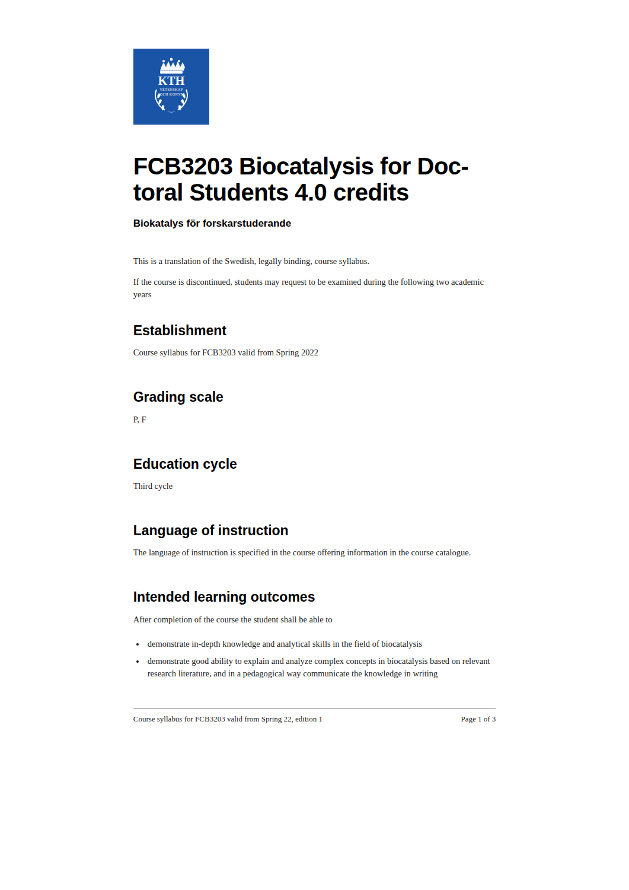KTH VETENSKAP OCH KONST
FCB3203 Biocatalysis for Doc­toral Students 4.0 credits
Biokatalys för forskarstuderande
This is a translation of the Swedish, legally binding, course syllabus.
If the course is discontinued, students may request to be examined during the following two academic years
Establishment
Course syllabus for FCB3203 valid from Spring 2022
Grading scale
P, F
Education cycle
Third cycle
Language of instruction
The language of instruction is specified in the course offering information in the course catalogue.
Intended learning outcomes
After completion of the course the student shall be able to
demonstrate in-depth knowledge and analytical skills in the field of biocatalysis
demonstrate good ability to explain and analyze complex concepts in biocatalysis based on relevant research literature, and in a pedagogical way communicate the knowledge in writing
Course syllabus for FCB3203 valid from Spring 22, edition 1 Page 1 of 3